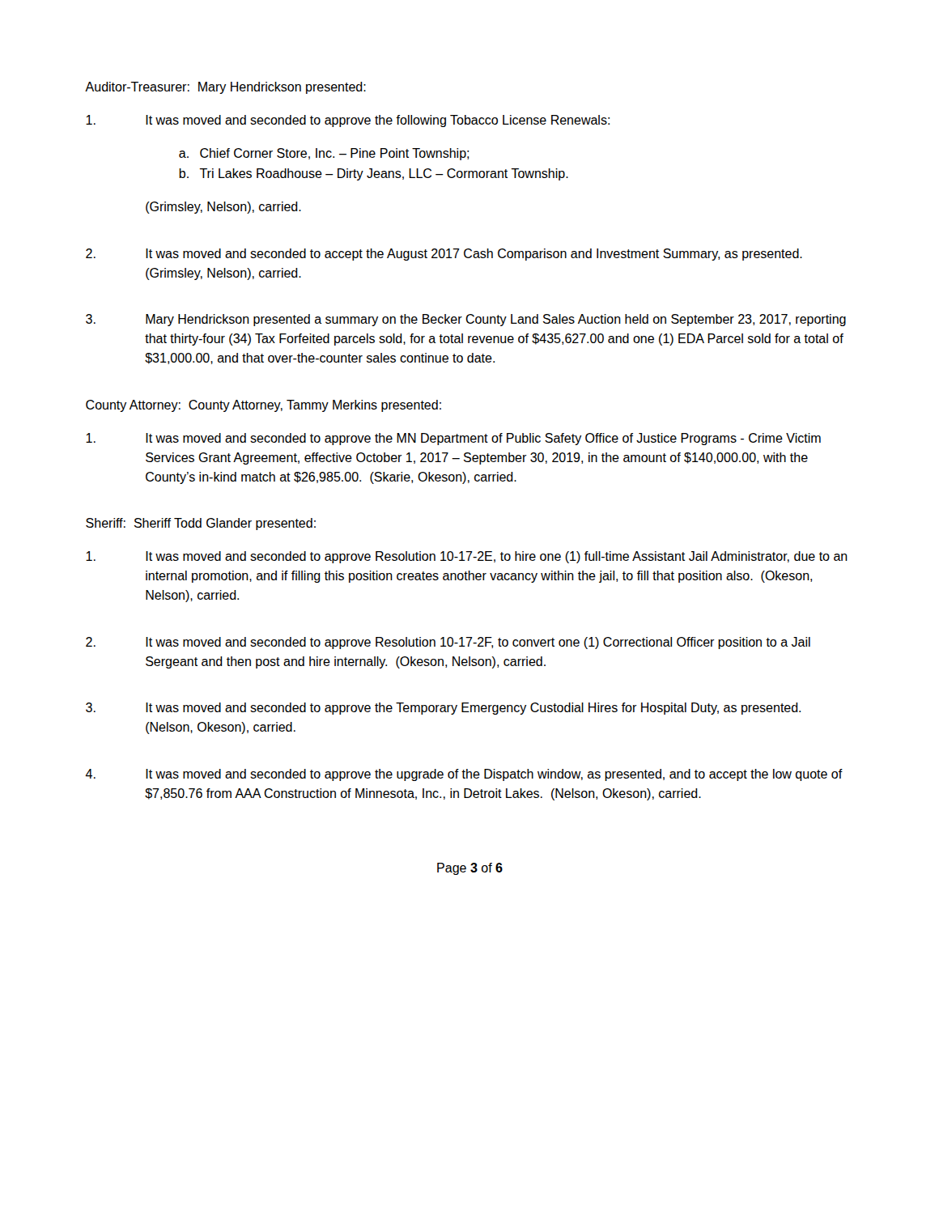Auditor-Treasurer: Mary Hendrickson presented:
1.
It was moved and seconded to approve the following Tobacco License Renewals:
a. Chief Corner Store, Inc. – Pine Point Township;
b. Tri Lakes Roadhouse – Dirty Jeans, LLC – Cormorant Township.
(Grimsley, Nelson), carried.
2.
It was moved and seconded to accept the August 2017 Cash Comparison and Investment Summary, as presented. (Grimsley, Nelson), carried.
3.
Mary Hendrickson presented a summary on the Becker County Land Sales Auction held on September 23, 2017, reporting that thirty-four (34) Tax Forfeited parcels sold, for a total revenue of $435,627.00 and one (1) EDA Parcel sold for a total of $31,000.00, and that over-the-counter sales continue to date.
County Attorney: County Attorney, Tammy Merkins presented:
1.
It was moved and seconded to approve the MN Department of Public Safety Office of Justice Programs - Crime Victim Services Grant Agreement, effective October 1, 2017 – September 30, 2019, in the amount of $140,000.00, with the County’s in-kind match at $26,985.00. (Skarie, Okeson), carried.
Sheriff: Sheriff Todd Glander presented:
1.
It was moved and seconded to approve Resolution 10-17-2E, to hire one (1) full-time Assistant Jail Administrator, due to an internal promotion, and if filling this position creates another vacancy within the jail, to fill that position also. (Okeson, Nelson), carried.
2.
It was moved and seconded to approve Resolution 10-17-2F, to convert one (1) Correctional Officer position to a Jail Sergeant and then post and hire internally. (Okeson, Nelson), carried.
3.
It was moved and seconded to approve the Temporary Emergency Custodial Hires for Hospital Duty, as presented. (Nelson, Okeson), carried.
4.
It was moved and seconded to approve the upgrade of the Dispatch window, as presented, and to accept the low quote of $7,850.76 from AAA Construction of Minnesota, Inc., in Detroit Lakes. (Nelson, Okeson), carried.
Page 3 of 6